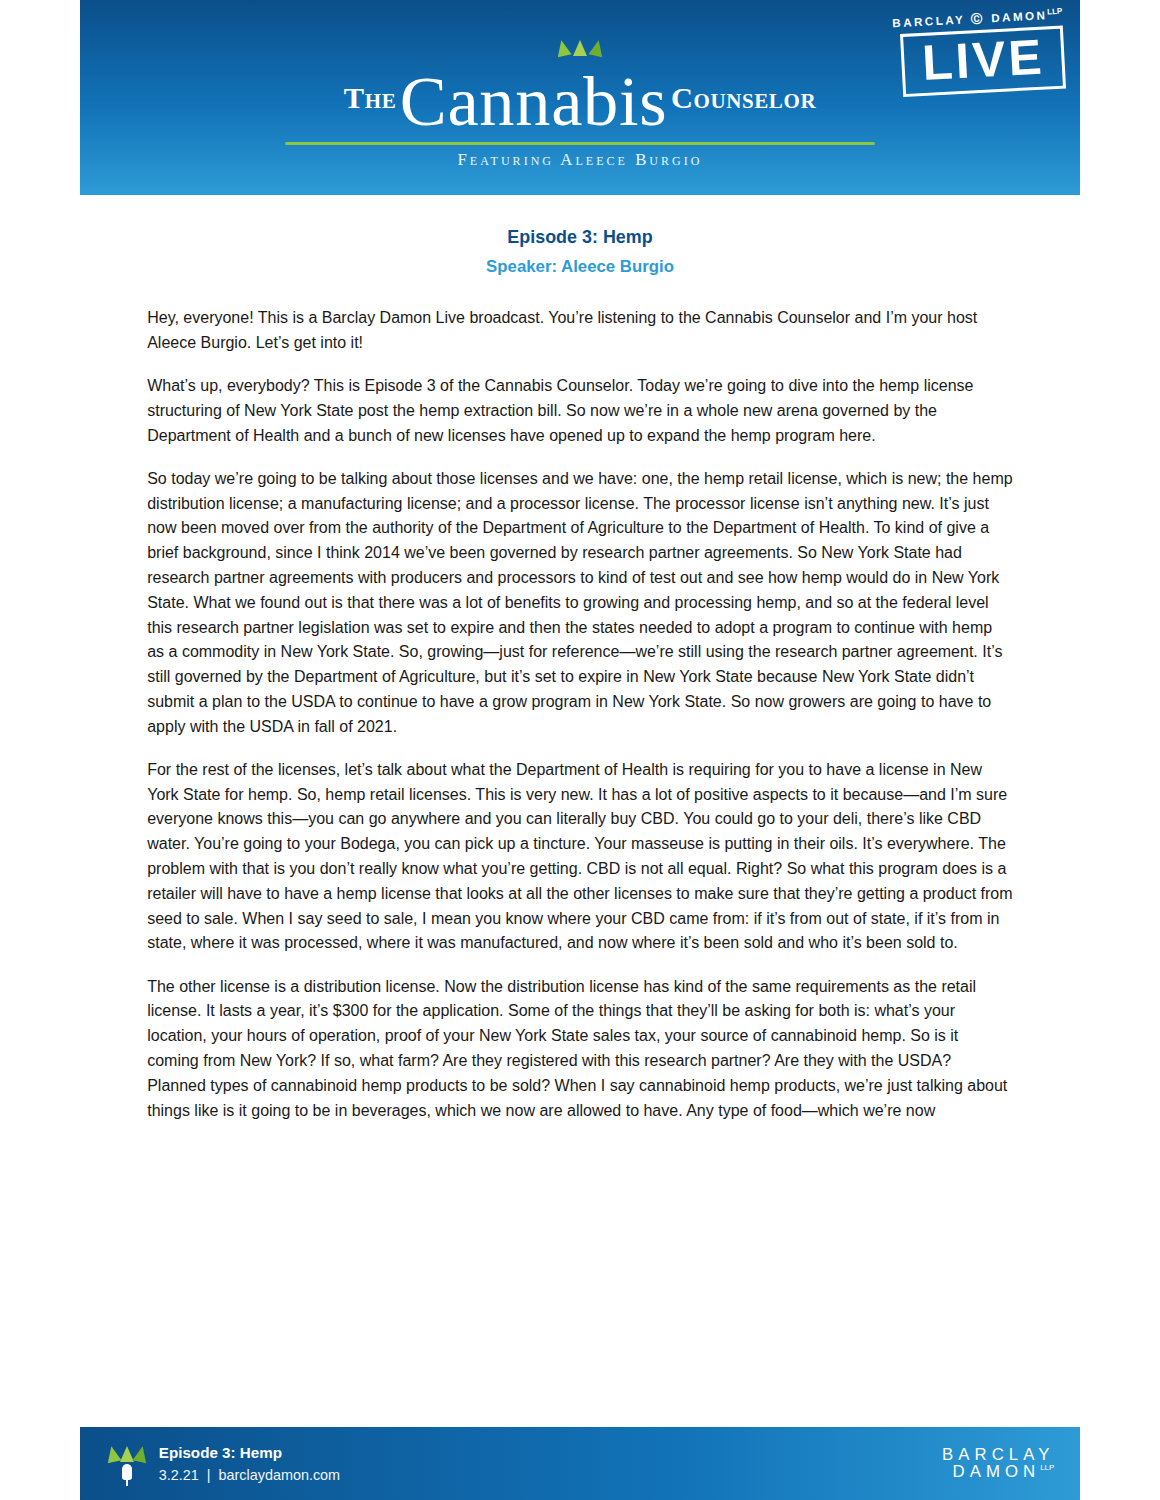BARCLAY Ⓒ DAMONLLP
LIVE
The Cannabis Counselor
Featuring Aleece Burgio
Episode 3: Hemp
Speaker: Aleece Burgio
Hey, everyone! This is a Barclay Damon Live broadcast. You’re listening to the Cannabis Counselor and I’m your host Aleece Burgio. Let’s get into it!
What’s up, everybody? This is Episode 3 of the Cannabis Counselor. Today we’re going to dive into the hemp license structuring of New York State post the hemp extraction bill. So now we’re in a whole new arena governed by the Department of Health and a bunch of new licenses have opened up to expand the hemp program here.
So today we’re going to be talking about those licenses and we have: one, the hemp retail license, which is new; the hemp distribution license; a manufacturing license; and a processor license. The processor license isn’t anything new. It’s just now been moved over from the authority of the Department of Agriculture to the Department of Health. To kind of give a brief background, since I think 2014 we’ve been governed by research partner agreements. So New York State had research partner agreements with producers and processors to kind of test out and see how hemp would do in New York State. What we found out is that there was a lot of benefits to growing and processing hemp, and so at the federal level this research partner legislation was set to expire and then the states needed to adopt a program to continue with hemp as a commodity in New York State. So, growing—just for reference—we’re still using the research partner agreement. It’s still governed by the Department of Agriculture, but it’s set to expire in New York State because New York State didn’t submit a plan to the USDA to continue to have a grow program in New York State. So now growers are going to have to apply with the USDA in fall of 2021.
For the rest of the licenses, let’s talk about what the Department of Health is requiring for you to have a license in New York State for hemp. So, hemp retail licenses. This is very new. It has a lot of positive aspects to it because—and I’m sure everyone knows this—you can go anywhere and you can literally buy CBD. You could go to your deli, there’s like CBD water. You’re going to your Bodega, you can pick up a tincture. Your masseuse is putting in their oils. It’s everywhere. The problem with that is you don’t really know what you’re getting. CBD is not all equal. Right? So what this program does is a retailer will have to have a hemp license that looks at all the other licenses to make sure that they’re getting a product from seed to sale. When I say seed to sale, I mean you know where your CBD came from: if it’s from out of state, if it’s from in state, where it was processed, where it was manufactured, and now where it’s been sold and who it’s been sold to.
The other license is a distribution license. Now the distribution license has kind of the same requirements as the retail license. It lasts a year, it’s $300 for the application. Some of the things that they’ll be asking for both is: what’s your location, your hours of operation, proof of your New York State sales tax, your source of cannabinoid hemp. So is it coming from New York? If so, what farm? Are they registered with this research partner? Are they with the USDA? Planned types of cannabinoid hemp products to be sold? When I say cannabinoid hemp products, we’re just talking about things like is it going to be in beverages, which we now are allowed to have. Any type of food—which we’re now
Episode 3: Hemp
3.2.21 | barclaydamon.com
BARCLAY
DAMONLLP